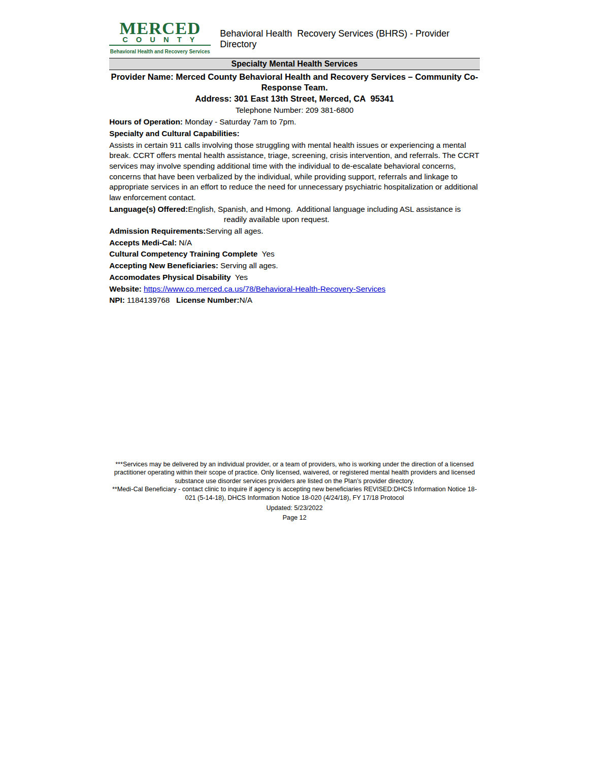MERCED C O U N T Y
Behavioral Health and Recovery Services
Behavioral Health Recovery Services (BHRS) - Provider Directory
Specialty Mental Health Services
Provider Name: Merced County Behavioral Health and Recovery Services – Community Co-Response Team. Address: 301 East 13th Street, Merced, CA 95341
Telephone Number: 209 381-6800
Hours of Operation: Monday - Saturday 7am to 7pm.
Specialty and Cultural Capabilities:
Assists in certain 911 calls involving those struggling with mental health issues or experiencing a mental break. CCRT offers mental health assistance, triage, screening, crisis intervention, and referrals. The CCRT services may involve spending additional time with the individual to de-escalate behavioral concerns, concerns that have been verbalized by the individual, while providing support, referrals and linkage to appropriate services in an effort to reduce the need for unnecessary psychiatric hospitalization or additional law enforcement contact.
Language(s) Offered: English, Spanish, and Hmong. Additional language including ASL assistance is readily available upon request.
Admission Requirements: Serving all ages.
Accepts Medi-Cal: N/A
Cultural Competency Training Complete Yes
Accepting New Beneficiaries: Serving all ages.
Accomodates Physical Disability Yes
Website: https://www.co.merced.ca.us/78/Behavioral-Health-Recovery-Services
NPI: 1184139768 License Number: N/A
***Services may be delivered by an individual provider, or a team of providers, who is working under the direction of a licensed practitioner operating within their scope of practice. Only licensed, waivered, or registered mental health providers and licensed substance use disorder services providers are listed on the Plan’s provider directory.
**Medi-Cal Beneficiary - contact clinic to inquire if agency is accepting new beneficiaries REVISED:DHCS Information Notice 18-021 (5-14-18), DHCS Information Notice 18-020 (4/24/18), FY 17/18 Protocol
Updated: 5/23/2022
Page 12